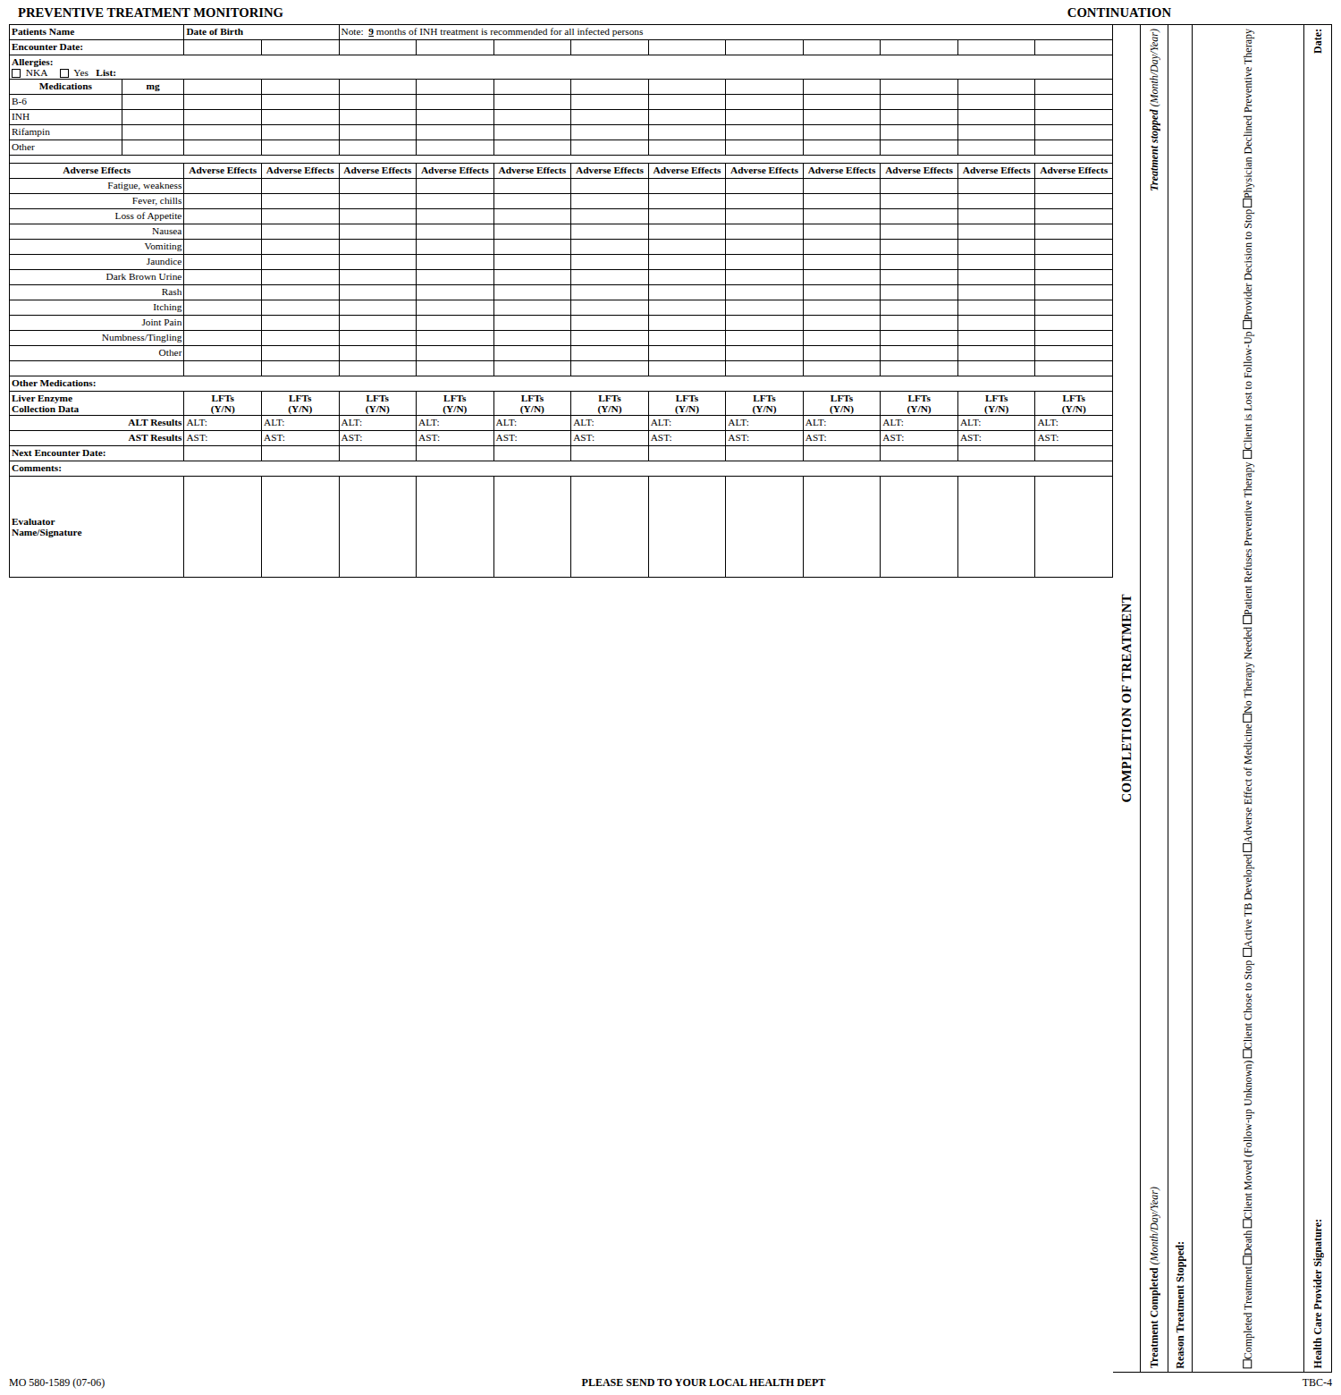PREVENTIVE TREATMENT MONITORING
CONTINUATION
| Patients Name | Date of Birth | Note: 9 months of INH treatment is recommended for all infected persons |
| Encounter Date: | | | | | | | | | | | | |
| Allergies: NKA Yes List: |
| Medications | mg | | | | | | | | | | | | |
| B-6 | | | | | | | | | | | | | |
| INH | | | | | | | | | | | | | |
| Rifampin | | | | | | | | | | | | | |
| Other | | | | | | | | | | | | | |
| Adverse Effects | Adverse Effects | Adverse Effects | Adverse Effects | Adverse Effects | Adverse Effects | Adverse Effects | Adverse Effects | Adverse Effects | Adverse Effects | Adverse Effects | Adverse Effects | Adverse Effects |
| Fatigue, weakness | | | | | | | | | | | | |
| Fever, chills | | | | | | | | | | | | |
| Loss of Appetite | | | | | | | | | | | | |
| Nausea | | | | | | | | | | | | |
| Vomiting | | | | | | | | | | | | |
| Jaundice | | | | | | | | | | | | |
| Dark Brown Urine | | | | | | | | | | | | |
| Rash | | | | | | | | | | | | |
| Itching | | | | | | | | | | | | |
| Joint Pain | | | | | | | | | | | | |
| Numbness/Tingling | | | | | | | | | | | | |
| Other | | | | | | | | | | | | |
| Other Medications: |
| Liver Enzyme Collection Data | LFTs (Y/N) | LFTs (Y/N) | LFTs (Y/N) | LFTs (Y/N) | LFTs (Y/N) | LFTs (Y/N) | LFTs (Y/N) | LFTs (Y/N) | LFTs (Y/N) | LFTs (Y/N) | LFTs (Y/N) | LFTs (Y/N) |
| ALT Results | ALT: | ALT: | ALT: | ALT: | ALT: | ALT: | ALT: | ALT: | ALT: | ALT: | ALT: | ALT: |
| AST Results | AST: | AST: | AST: | AST: | AST: | AST: | AST: | AST: | AST: | AST: | AST: | AST: |
| Next Encounter Date: | | | | | | | | | | | | |
| Comments: |
| Evaluator Name/Signature | | | | | | | | | | | | |
COMPLETION OF TREATMENT
Treatment stopped (Month/Day/Year)
Treatment Completed (Month/Day/Year)
Reason Treatment Stopped:
Client is Lost to Follow-Up Provider Decision to Stop Physician Declined Preventive Therapy
Active TB Developed Adverse Effect of Medicine No Therapy Needed Patient Refuses Preventive Therapy
Completed Treatment Death Client Moved (Follow-up Unknown) Client Chose to Stop
Date:
Health Care Provider Signature:
MO 580-1589 (07-06)
PLEASE SEND TO YOUR LOCAL HEALTH DEPT
TBC-4